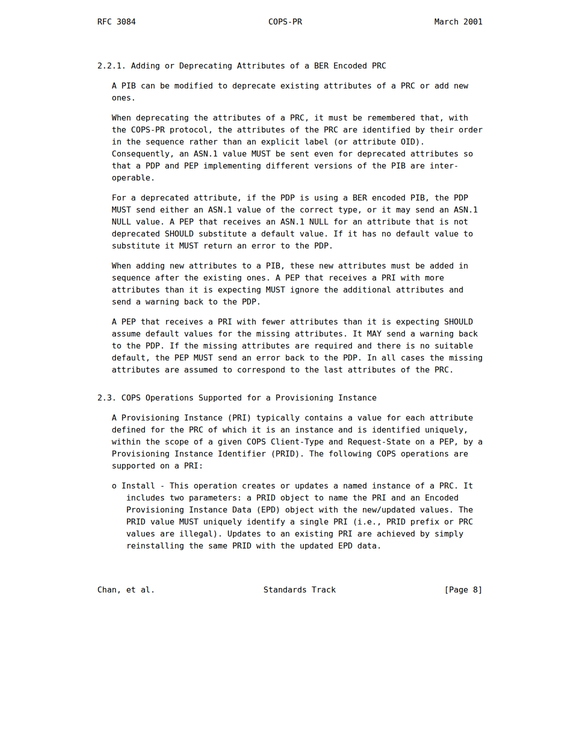RFC 3084 COPS-PR March 2001
2.2.1. Adding or Deprecating Attributes of a BER Encoded PRC
A PIB can be modified to deprecate existing attributes of a PRC or add new ones.
When deprecating the attributes of a PRC, it must be remembered that, with the COPS-PR protocol, the attributes of the PRC are identified by their order in the sequence rather than an explicit label (or attribute OID). Consequently, an ASN.1 value MUST be sent even for deprecated attributes so that a PDP and PEP implementing different versions of the PIB are inter-operable.
For a deprecated attribute, if the PDP is using a BER encoded PIB, the PDP MUST send either an ASN.1 value of the correct type, or it may send an ASN.1 NULL value. A PEP that receives an ASN.1 NULL for an attribute that is not deprecated SHOULD substitute a default value. If it has no default value to substitute it MUST return an error to the PDP.
When adding new attributes to a PIB, these new attributes must be added in sequence after the existing ones. A PEP that receives a PRI with more attributes than it is expecting MUST ignore the additional attributes and send a warning back to the PDP.
A PEP that receives a PRI with fewer attributes than it is expecting SHOULD assume default values for the missing attributes. It MAY send a warning back to the PDP. If the missing attributes are required and there is no suitable default, the PEP MUST send an error back to the PDP. In all cases the missing attributes are assumed to correspond to the last attributes of the PRC.
2.3. COPS Operations Supported for a Provisioning Instance
A Provisioning Instance (PRI) typically contains a value for each attribute defined for the PRC of which it is an instance and is identified uniquely, within the scope of a given COPS Client-Type and Request-State on a PEP, by a Provisioning Instance Identifier (PRID). The following COPS operations are supported on a PRI:
Install - This operation creates or updates a named instance of a PRC. It includes two parameters: a PRID object to name the PRI and an Encoded Provisioning Instance Data (EPD) object with the new/updated values. The PRID value MUST uniquely identify a single PRI (i.e., PRID prefix or PRC values are illegal). Updates to an existing PRI are achieved by simply reinstalling the same PRID with the updated EPD data.
Chan, et al. Standards Track [Page 8]